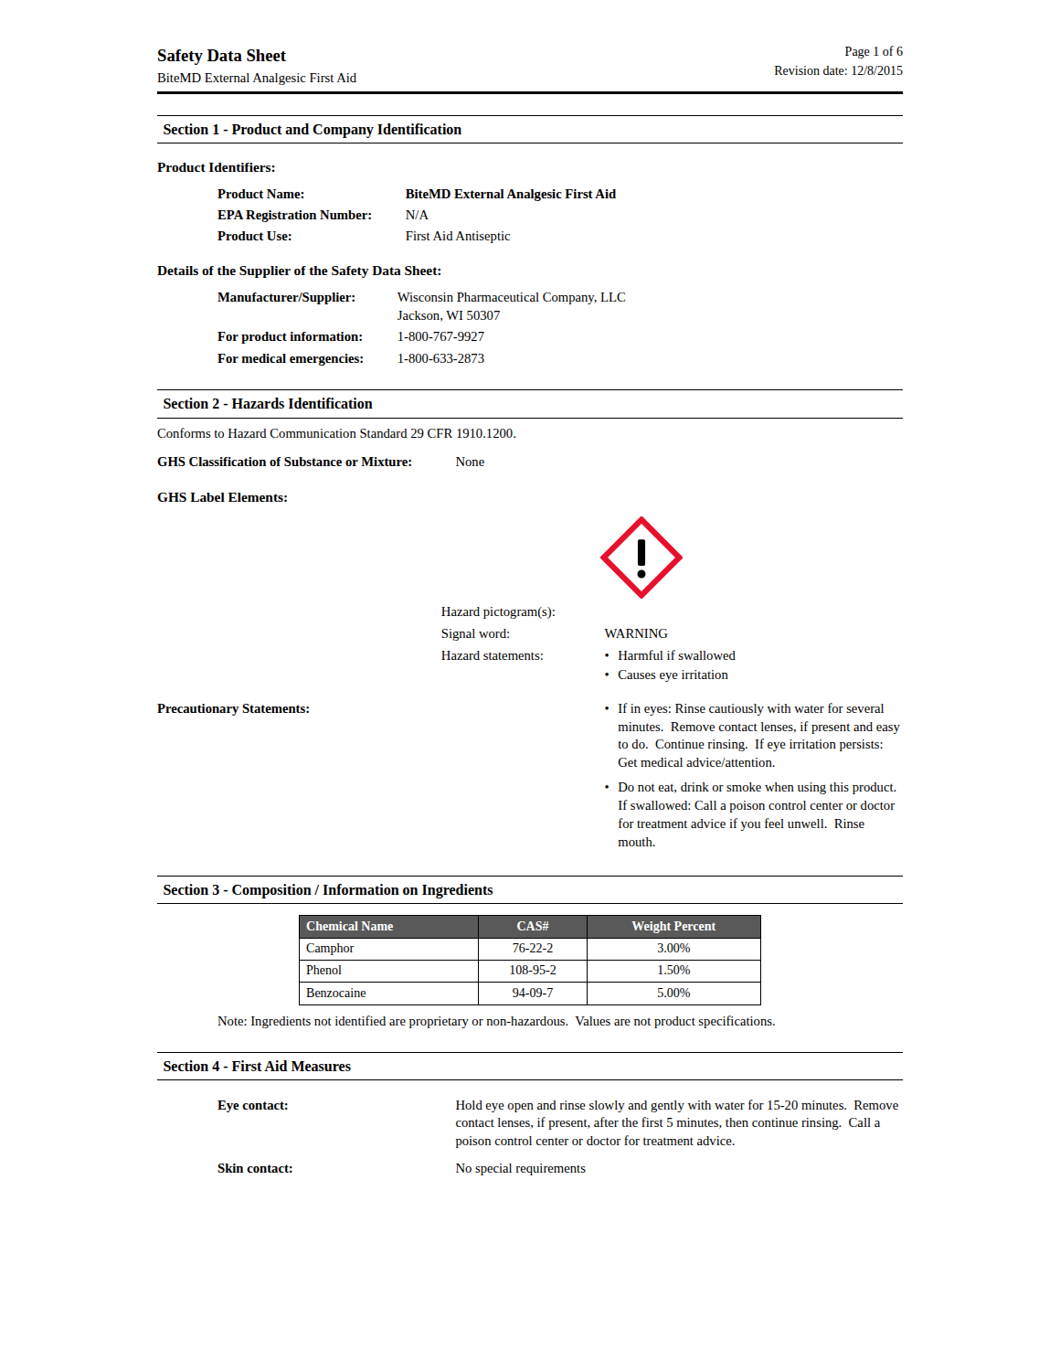Safety Data Sheet
BiteMD External Analgesic First Aid
Page 1 of 6
Revision date: 12/8/2015
Section 1 - Product and Company Identification
Product Identifiers:
| Product Name: | BiteMD External Analgesic First Aid |
| EPA Registration Number: | N/A |
| Product Use: | First Aid Antiseptic |
Details of the Supplier of the Safety Data Sheet:
| Manufacturer/Supplier: | Wisconsin Pharmaceutical Company, LLC Jackson, WI 50307 |
| For product information: | 1-800-767-9927 |
| For medical emergencies: | 1-800-633-2873 |
Section 2 - Hazards Identification
Conforms to Hazard Communication Standard 29 CFR 1910.1200.
| GHS Classification of Substance or Mixture: | None |
GHS Label Elements:
| | Hazard pictogram(s): | |
| | Signal word: | WARNING |
| | Hazard statements: | Harmful if swallowed Causes eye irritation |
| Precautionary Statements: | | If in eyes: Rinse cautiously with water for several minutes. Remove contact lenses, if present and easy to do. Continue rinsing. If eye irritation persists: Get medical advice/attention. Do not eat, drink or smoke when using this product. If swallowed: Call a poison control center or doctor for treatment advice if you feel unwell. Rinse mouth. |
Section 3 - Composition / Information on Ingredients
| Chemical Name | CAS# | Weight Percent |
| --- | --- | --- |
| Camphor | 76-22-2 | 3.00% |
| Phenol | 108-95-2 | 1.50% |
| Benzocaine | 94-09-7 | 5.00% |
Note: Ingredients not identified are proprietary or non-hazardous. Values are not product specifications.
Section 4 - First Aid Measures
| Eye contact: | Hold eye open and rinse slowly and gently with water for 15-20 minutes. Remove contact lenses, if present, after the first 5 minutes, then continue rinsing. Call a poison control center or doctor for treatment advice. |
| Skin contact: | No special requirements |